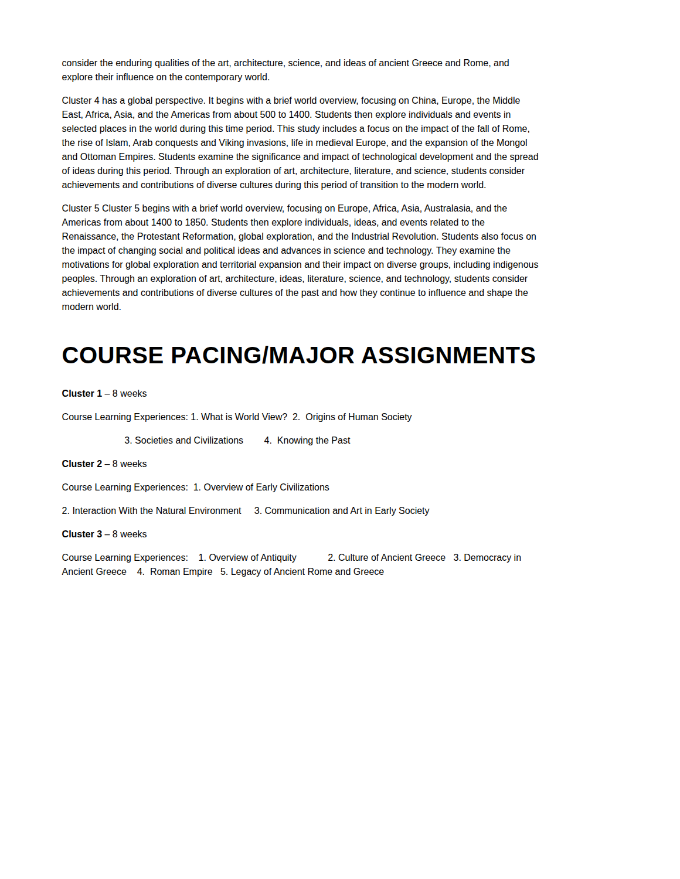consider the enduring qualities of the art, architecture, science, and ideas of ancient Greece and Rome, and explore their influence on the contemporary world.
Cluster 4 has a global perspective. It begins with a brief world overview, focusing on China, Europe, the Middle East, Africa, Asia, and the Americas from about 500 to 1400. Students then explore individuals and events in selected places in the world during this time period. This study includes a focus on the impact of the fall of Rome, the rise of Islam, Arab conquests and Viking invasions, life in medieval Europe, and the expansion of the Mongol and Ottoman Empires. Students examine the significance and impact of technological development and the spread of ideas during this period. Through an exploration of art, architecture, literature, and science, students consider achievements and contributions of diverse cultures during this period of transition to the modern world.
Cluster 5 Cluster 5 begins with a brief world overview, focusing on Europe, Africa, Asia, Australasia, and the Americas from about 1400 to 1850. Students then explore individuals, ideas, and events related to the Renaissance, the Protestant Reformation, global exploration, and the Industrial Revolution. Students also focus on the impact of changing social and political ideas and advances in science and technology. They examine the motivations for global exploration and territorial expansion and their impact on diverse groups, including indigenous peoples. Through an exploration of art, architecture, ideas, literature, science, and technology, students consider achievements and contributions of diverse cultures of the past and how they continue to influence and shape the modern world.
COURSE PACING/MAJOR ASSIGNMENTS
Cluster 1 – 8 weeks
Course Learning Experiences: 1. What is World View? 2. Origins of Human Society
3. Societies and Civilizations 4. Knowing the Past
Cluster 2 – 8 weeks
Course Learning Experiences: 1. Overview of Early Civilizations
2. Interaction With the Natural Environment 3. Communication and Art in Early Society
Cluster 3 – 8 weeks
Course Learning Experiences: 1. Overview of Antiquity 2. Culture of Ancient Greece 3. Democracy in Ancient Greece 4. Roman Empire 5. Legacy of Ancient Rome and Greece